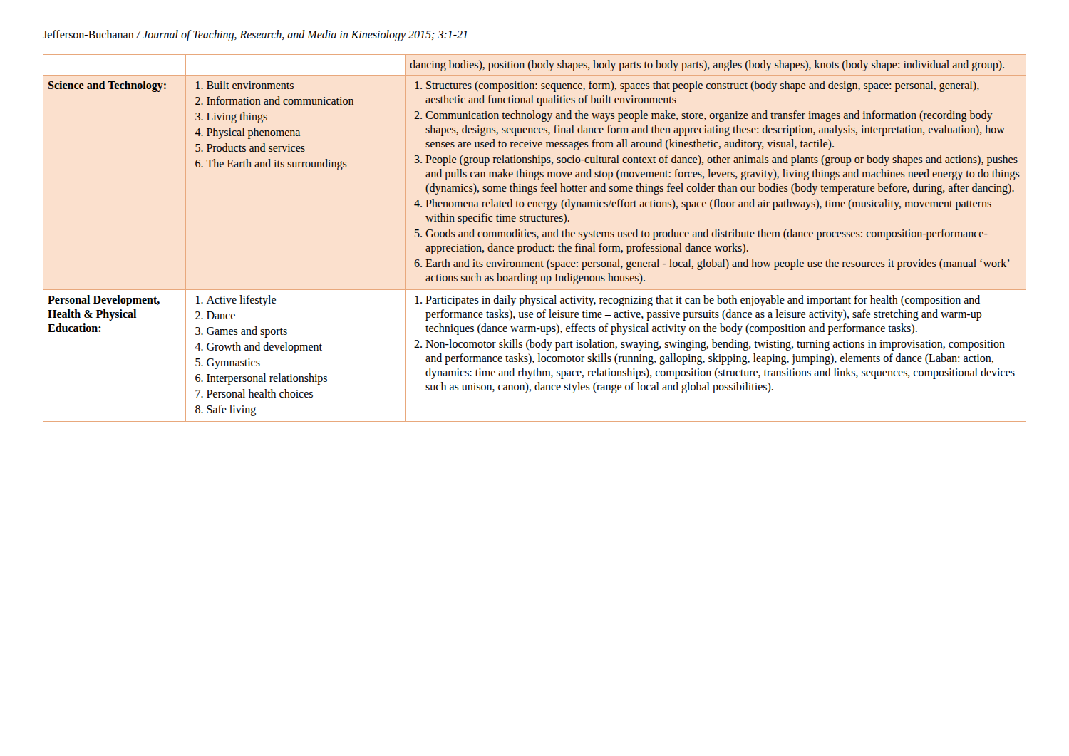Jefferson-Buchanan / Journal of Teaching, Research, and Media in Kinesiology 2015; 3:1-21
| | | dancing bodies), position (body shapes, body parts to body parts), angles (body shapes), knots (body shape: individual and group). |
| Science and Technology: | Built environments Information and communication Living things Physical phenomena Products and services The Earth and its surroundings | Structures (composition: sequence, form), spaces that people construct (body shape and design, space: personal, general), aesthetic and functional qualities of built environments Communication technology and the ways people make, store, organize and transfer images and information (recording body shapes, designs, sequences, final dance form and then appreciating these: description, analysis, interpretation, evaluation), how senses are used to receive messages from all around (kinesthetic, auditory, visual, tactile). People (group relationships, socio-cultural context of dance), other animals and plants (group or body shapes and actions), pushes and pulls can make things move and stop (movement: forces, levers, gravity), living things and machines need energy to do things (dynamics), some things feel hotter and some things feel colder than our bodies (body temperature before, during, after dancing). Phenomena related to energy (dynamics/effort actions), space (floor and air pathways), time (musicality, movement patterns within specific time structures). Goods and commodities, and the systems used to produce and distribute them (dance processes: composition-performance-appreciation, dance product: the final form, professional dance works). Earth and its environment (space: personal, general - local, global) and how people use the resources it provides (manual ‘work’ actions such as boarding up Indigenous houses). |
| Personal Development, Health & Physical Education: | Active lifestyle Dance Games and sports Growth and development Gymnastics Interpersonal relationships Personal health choices Safe living | Participates in daily physical activity, recognizing that it can be both enjoyable and important for health (composition and performance tasks), use of leisure time – active, passive pursuits (dance as a leisure activity), safe stretching and warm-up techniques (dance warm-ups), effects of physical activity on the body (composition and performance tasks). Non-locomotor skills (body part isolation, swaying, swinging, bending, twisting, turning actions in improvisation, composition and performance tasks), locomotor skills (running, galloping, skipping, leaping, jumping), elements of dance (Laban: action, dynamics: time and rhythm, space, relationships), composition (structure, transitions and links, sequences, compositional devices such as unison, canon), dance styles (range of local and global possibilities). |